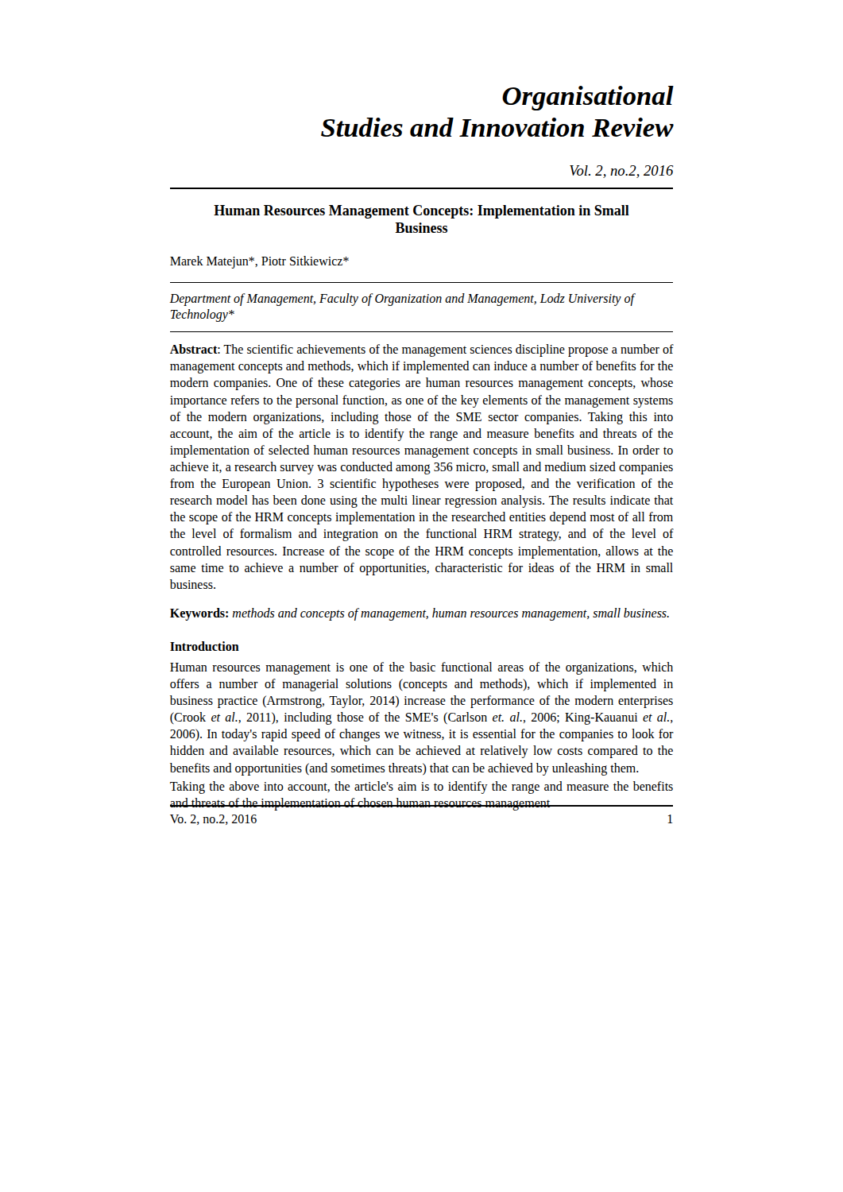Organisational Studies and Innovation Review
Vol. 2, no.2, 2016
Human Resources Management Concepts: Implementation in Small Business
Marek Matejun*, Piotr Sitkiewicz*
Department of Management, Faculty of Organization and Management, Lodz University of Technology*
Abstract: The scientific achievements of the management sciences discipline propose a number of management concepts and methods, which if implemented can induce a number of benefits for the modern companies. One of these categories are human resources management concepts, whose importance refers to the personal function, as one of the key elements of the management systems of the modern organizations, including those of the SME sector companies. Taking this into account, the aim of the article is to identify the range and measure benefits and threats of the implementation of selected human resources management concepts in small business. In order to achieve it, a research survey was conducted among 356 micro, small and medium sized companies from the European Union. 3 scientific hypotheses were proposed, and the verification of the research model has been done using the multi linear regression analysis. The results indicate that the scope of the HRM concepts implementation in the researched entities depend most of all from the level of formalism and integration on the functional HRM strategy, and of the level of controlled resources. Increase of the scope of the HRM concepts implementation, allows at the same time to achieve a number of opportunities, characteristic for ideas of the HRM in small business.
Keywords: methods and concepts of management, human resources management, small business.
Introduction
Human resources management is one of the basic functional areas of the organizations, which offers a number of managerial solutions (concepts and methods), which if implemented in business practice (Armstrong, Taylor, 2014) increase the performance of the modern enterprises (Crook et al., 2011), including those of the SME's (Carlson et. al., 2006; King-Kauanui et al., 2006). In today's rapid speed of changes we witness, it is essential for the companies to look for hidden and available resources, which can be achieved at relatively low costs compared to the benefits and opportunities (and sometimes threats) that can be achieved by unleashing them.
Taking the above into account, the article's aim is to identify the range and measure the benefits and threats of the implementation of chosen human resources management
Vo. 2, no.2, 2016 1